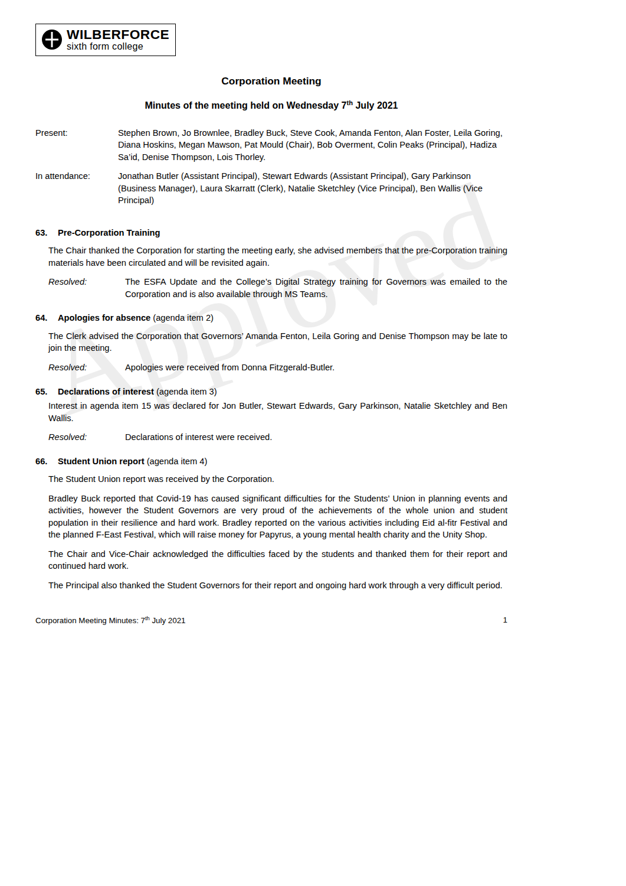Approved
WILBERFORCE
sixth form college
Corporation Meeting
Minutes of the meeting held on Wednesday 7th July 2021
| Present: | Stephen Brown, Jo Brownlee, Bradley Buck, Steve Cook, Amanda Fenton, Alan Foster, Leila Goring, Diana Hoskins, Megan Mawson, Pat Mould (Chair), Bob Overment, Colin Peaks (Principal), Hadiza Sa’id, Denise Thompson, Lois Thorley. |
| In attendance: | Jonathan Butler (Assistant Principal), Stewart Edwards (Assistant Principal), Gary Parkinson (Business Manager), Laura Skarratt (Clerk), Natalie Sketchley (Vice Principal), Ben Wallis (Vice Principal) |
63. Pre-Corporation Training
The Chair thanked the Corporation for starting the meeting early, she advised members that the pre-Corporation training materials have been circulated and will be revisited again.
Resolved:
The ESFA Update and the College’s Digital Strategy training for Governors was emailed to the Corporation and is also available through MS Teams.
64. Apologies for absence (agenda item 2)
The Clerk advised the Corporation that Governors’ Amanda Fenton, Leila Goring and Denise Thompson may be late to join the meeting.
Resolved:
Apologies were received from Donna Fitzgerald-Butler.
65. Declarations of interest (agenda item 3)
Interest in agenda item 15 was declared for Jon Butler, Stewart Edwards, Gary Parkinson, Natalie Sketchley and Ben Wallis.
Resolved:
Declarations of interest were received.
66. Student Union report (agenda item 4)
The Student Union report was received by the Corporation.
Bradley Buck reported that Covid-19 has caused significant difficulties for the Students’ Union in planning events and activities, however the Student Governors are very proud of the achievements of the whole union and student population in their resilience and hard work. Bradley reported on the various activities including Eid al-fitr Festival and the planned F-East Festival, which will raise money for Papyrus, a young mental health charity and the Unity Shop.
The Chair and Vice-Chair acknowledged the difficulties faced by the students and thanked them for their report and continued hard work.
The Principal also thanked the Student Governors for their report and ongoing hard work through a very difficult period.
Corporation Meeting Minutes: 7th July 2021
1